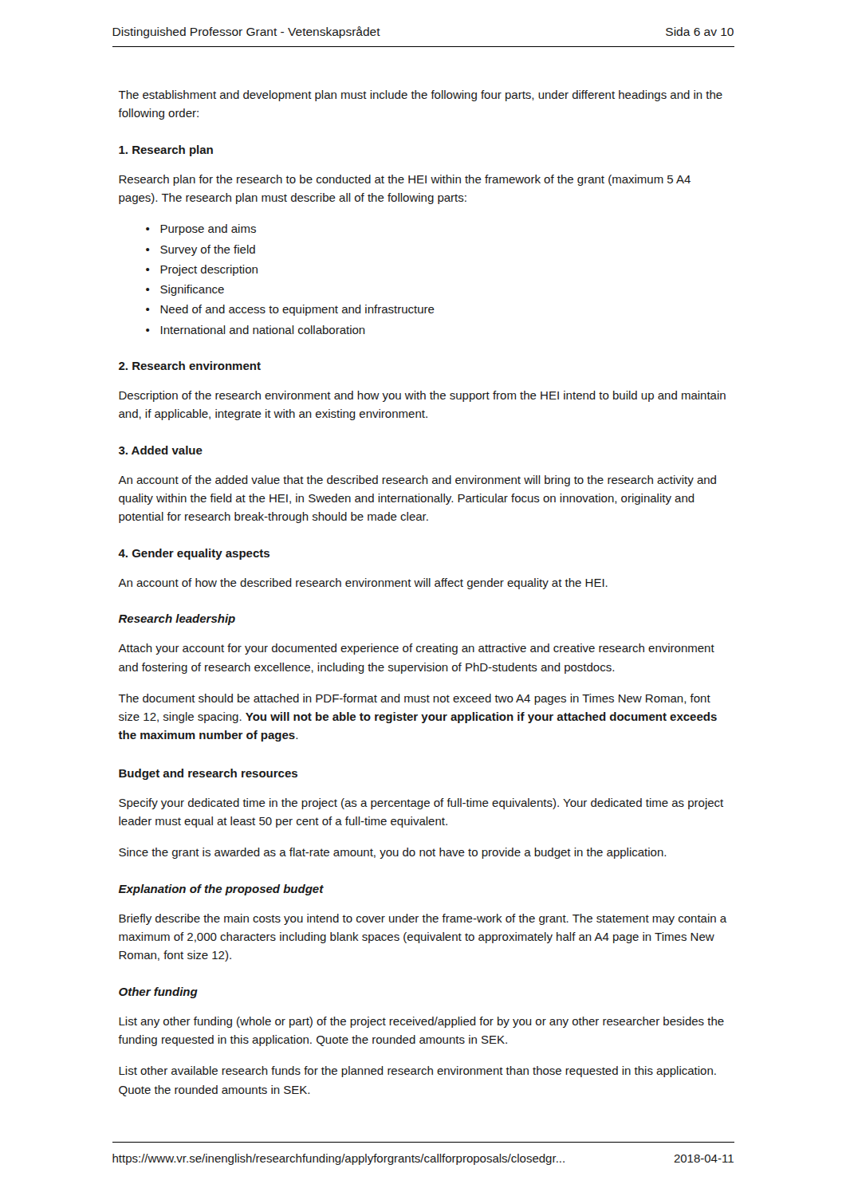Distinguished Professor Grant - Vetenskapsrådet Sida 6 av 10
The establishment and development plan must include the following four parts, under different headings and in the following order:
1. Research plan
Research plan for the research to be conducted at the HEI within the framework of the grant (maximum 5 A4 pages). The research plan must describe all of the following parts:
Purpose and aims
Survey of the field
Project description
Significance
Need of and access to equipment and infrastructure
International and national collaboration
2. Research environment
Description of the research environment and how you with the support from the HEI intend to build up and maintain and, if applicable, integrate it with an existing environment.
3. Added value
An account of the added value that the described research and environment will bring to the research activity and quality within the field at the HEI, in Sweden and internationally. Particular focus on innovation, originality and potential for research break-through should be made clear.
4. Gender equality aspects
An account of how the described research environment will affect gender equality at the HEI.
Research leadership
Attach your account for your documented experience of creating an attractive and creative research environment and fostering of research excellence, including the supervision of PhD-students and postdocs.
The document should be attached in PDF-format and must not exceed two A4 pages in Times New Roman, font size 12, single spacing. You will not be able to register your application if your attached document exceeds the maximum number of pages.
Budget and research resources
Specify your dedicated time in the project (as a percentage of full-time equivalents). Your dedicated time as project leader must equal at least 50 per cent of a full-time equivalent.
Since the grant is awarded as a flat-rate amount, you do not have to provide a budget in the application.
Explanation of the proposed budget
Briefly describe the main costs you intend to cover under the frame-work of the grant. The statement may contain a maximum of 2,000 characters including blank spaces (equivalent to approximately half an A4 page in Times New Roman, font size 12).
Other funding
List any other funding (whole or part) of the project received/applied for by you or any other researcher besides the funding requested in this application. Quote the rounded amounts in SEK.
List other available research funds for the planned research environment than those requested in this application. Quote the rounded amounts in SEK.
https://www.vr.se/inenglish/researchfunding/applyforgrants/callforproposals/closedgr... 2018-04-11